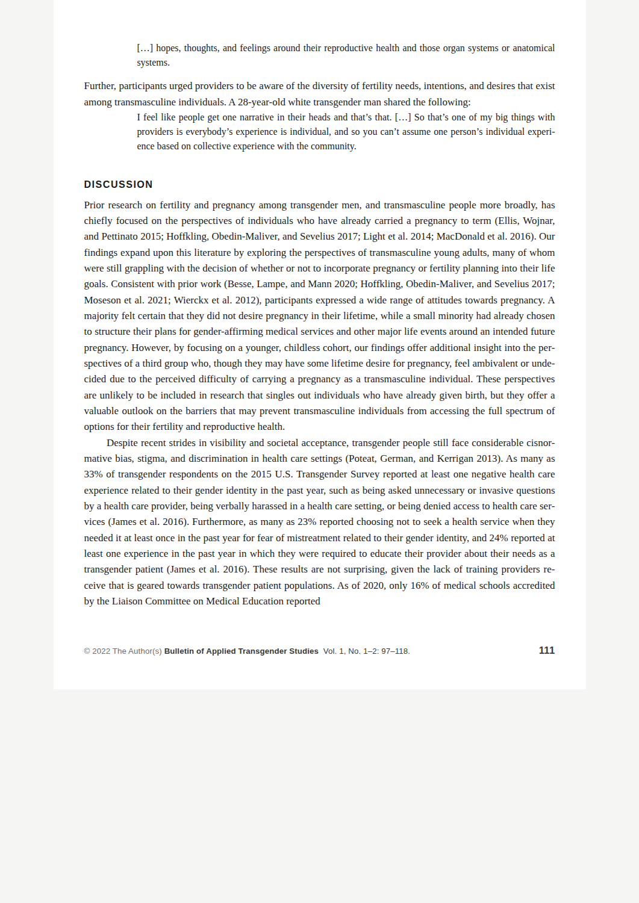[…] hopes, thoughts, and feelings around their reproductive health and those organ systems or anatomical systems.
Further, participants urged providers to be aware of the diversity of fertility needs, intentions, and desires that exist among transmasculine individuals. A 28-year-old white transgender man shared the following:
I feel like people get one narrative in their heads and that’s that. […] So that’s one of my big things with providers is everybody’s experience is individual, and so you can’t assume one person’s individual experience based on collective experience with the community.
Discussion
Prior research on fertility and pregnancy among transgender men, and transmasculine people more broadly, has chiefly focused on the perspectives of individuals who have already carried a pregnancy to term (Ellis, Wojnar, and Pettinato 2015; Hoffkling, Obedin-Maliver, and Sevelius 2017; Light et al. 2014; MacDonald et al. 2016). Our findings expand upon this literature by exploring the perspectives of transmasculine young adults, many of whom were still grappling with the decision of whether or not to incorporate pregnancy or fertility planning into their life goals. Consistent with prior work (Besse, Lampe, and Mann 2020; Hoffkling, Obedin-Maliver, and Sevelius 2017; Moseson et al. 2021; Wierckx et al. 2012), participants expressed a wide range of attitudes towards pregnancy. A majority felt certain that they did not desire pregnancy in their lifetime, while a small minority had already chosen to structure their plans for gender-affirming medical services and other major life events around an intended future pregnancy. However, by focusing on a younger, childless cohort, our findings offer additional insight into the perspectives of a third group who, though they may have some lifetime desire for pregnancy, feel ambivalent or undecided due to the perceived difficulty of carrying a pregnancy as a transmasculine individual. These perspectives are unlikely to be included in research that singles out individuals who have already given birth, but they offer a valuable outlook on the barriers that may prevent transmasculine individuals from accessing the full spectrum of options for their fertility and reproductive health.
Despite recent strides in visibility and societal acceptance, transgender people still face considerable cisnormative bias, stigma, and discrimination in health care settings (Poteat, German, and Kerrigan 2013). As many as 33% of transgender respondents on the 2015 U.S. Transgender Survey reported at least one negative health care experience related to their gender identity in the past year, such as being asked unnecessary or invasive questions by a health care provider, being verbally harassed in a health care setting, or being denied access to health care services (James et al. 2016). Furthermore, as many as 23% reported choosing not to seek a health service when they needed it at least once in the past year for fear of mistreatment related to their gender identity, and 24% reported at least one experience in the past year in which they were required to educate their provider about their needs as a transgender patient (James et al. 2016). These results are not surprising, given the lack of training providers receive that is geared towards transgender patient populations. As of 2020, only 16% of medical schools accredited by the Liaison Committee on Medical Education reported
© 2022 The Author(s) Bulletin of Applied Transgender Studies Vol. 1, No. 1–2: 97–118. 111